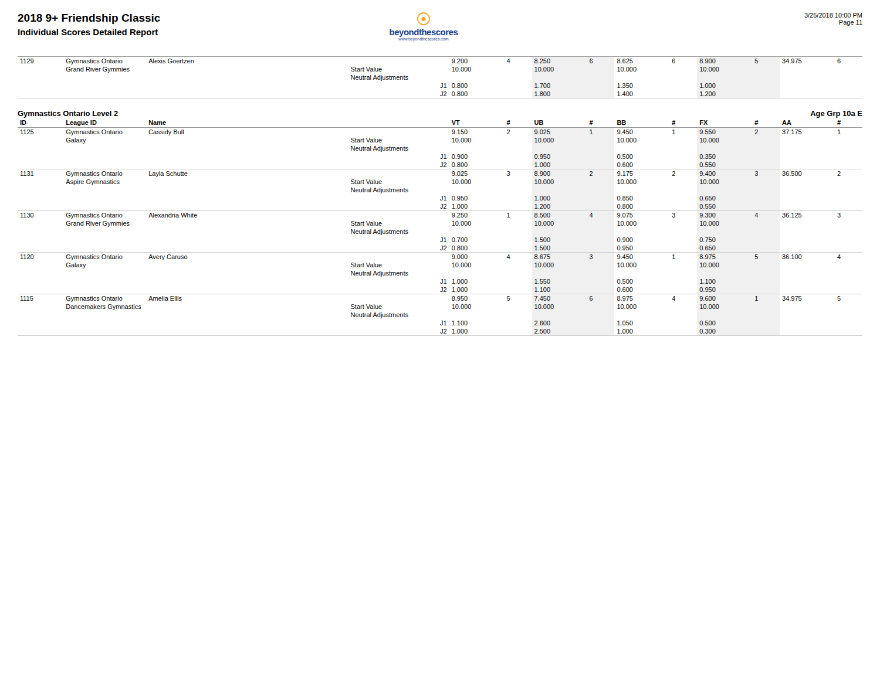2018 9+ Friendship Classic
Individual Scores Detailed Report
⦿
beyondthescores
www.beyondthescores.com
3/25/2018 10:00 PM
Page 11
| 1129 | Gymnastics Ontario | Alexis Goertzen | | 9.200 | 4 | 8.250 | 6 | 8.625 | 6 | 8.900 | 5 | 34.975 | 6 |
| | Grand River Gymmies | | Start Value | 10.000 | 10.000 | 10.000 | 10.000 | | |
| | | | Neutral Adjustments | | | | | | |
| | | | J1 | 0.800 | 1.700 | 1.350 | 1.000 | | |
| | | | J2 | 0.800 | 1.800 | 1.400 | 1.200 | | |
Gymnastics Ontario Level 2
Age Grp 10a E
| ID | League ID | Name | | VT | # | UB | # | BB | # | FX | # | AA | # |
| --- | --- | --- | --- | --- | --- | --- | --- | --- | --- | --- | --- | --- | --- |
| 1125 | Gymnastics Ontario | Cassidy Bull | | 9.150 | 2 | 9.025 | 1 | 9.450 | 1 | 9.550 | 2 | 37.175 | 1 |
| | Galaxy | | Start Value | 10.000 | 10.000 | 10.000 | 10.000 | | |
| | | | Neutral Adjustments | | | | | | |
| | | | J1 | 0.900 | 0.950 | 0.500 | 0.350 | | |
| | | | J2 | 0.800 | 1.000 | 0.600 | 0.550 | | |
| 1131 | Gymnastics Ontario | Layla Schutte | | 9.025 | 3 | 8.900 | 2 | 9.175 | 2 | 9.400 | 3 | 36.500 | 2 |
| | Aspire Gymnastics | | Start Value | 10.000 | 10.000 | 10.000 | 10.000 | | |
| | | | Neutral Adjustments | | | | | | |
| | | | J1 | 0.950 | 1.000 | 0.850 | 0.650 | | |
| | | | J2 | 1.000 | 1.200 | 0.800 | 0.550 | | |
| 1130 | Gymnastics Ontario | Alexandria White | | 9.250 | 1 | 8.500 | 4 | 9.075 | 3 | 9.300 | 4 | 36.125 | 3 |
| | Grand River Gymmies | | Start Value | 10.000 | 10.000 | 10.000 | 10.000 | | |
| | | | Neutral Adjustments | | | | | | |
| | | | J1 | 0.700 | 1.500 | 0.900 | 0.750 | | |
| | | | J2 | 0.800 | 1.500 | 0.950 | 0.650 | | |
| 1120 | Gymnastics Ontario | Avery Caruso | | 9.000 | 4 | 8.675 | 3 | 9.450 | 1 | 8.975 | 5 | 36.100 | 4 |
| | Galaxy | | Start Value | 10.000 | 10.000 | 10.000 | 10.000 | | |
| | | | Neutral Adjustments | | | | | | |
| | | | J1 | 1.000 | 1.550 | 0.500 | 1.100 | | |
| | | | J2 | 1.000 | 1.100 | 0.600 | 0.950 | | |
| 1115 | Gymnastics Ontario | Amelia Ellis | | 8.950 | 5 | 7.450 | 6 | 8.975 | 4 | 9.600 | 1 | 34.975 | 5 |
| | Dancemakers Gymnastics | | Start Value | 10.000 | 10.000 | 10.000 | 10.000 | | |
| | | | Neutral Adjustments | | | | | | |
| | | | J1 | 1.100 | 2.600 | 1.050 | 0.500 | | |
| | | | J2 | 1.000 | 2.500 | 1.000 | 0.300 | | |